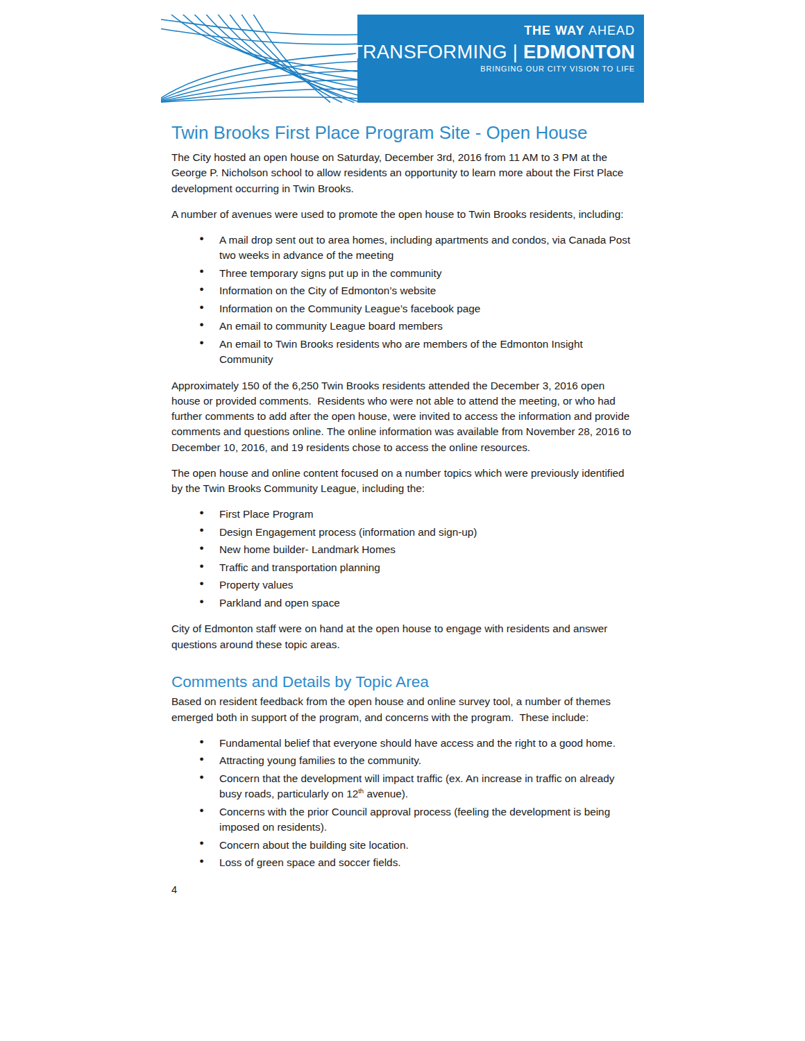THE WAY AHEAD
TRANSFORMING | EDMONTON
BRINGING OUR CITY VISION TO LIFE
Twin Brooks First Place Program Site - Open House
The City hosted an open house on Saturday, December 3rd, 2016 from 11 AM to 3 PM at the George P. Nicholson school to allow residents an opportunity to learn more about the First Place development occurring in Twin Brooks.
A number of avenues were used to promote the open house to Twin Brooks residents, including:
A mail drop sent out to area homes, including apartments and condos, via Canada Post two weeks in advance of the meeting
Three temporary signs put up in the community
Information on the City of Edmonton’s website
Information on the Community League’s facebook page
An email to community League board members
An email to Twin Brooks residents who are members of the Edmonton Insight Community
Approximately 150 of the 6,250 Twin Brooks residents attended the December 3, 2016 open house or provided comments. Residents who were not able to attend the meeting, or who had further comments to add after the open house, were invited to access the information and provide comments and questions online. The online information was available from November 28, 2016 to December 10, 2016, and 19 residents chose to access the online resources.
The open house and online content focused on a number topics which were previously identified by the Twin Brooks Community League, including the:
First Place Program
Design Engagement process (information and sign-up)
New home builder- Landmark Homes
Traffic and transportation planning
Property values
Parkland and open space
City of Edmonton staff were on hand at the open house to engage with residents and answer questions around these topic areas.
Comments and Details by Topic Area
Based on resident feedback from the open house and online survey tool, a number of themes emerged both in support of the program, and concerns with the program. These include:
Fundamental belief that everyone should have access and the right to a good home.
Attracting young families to the community.
Concern that the development will impact traffic (ex. An increase in traffic on already busy roads, particularly on 12th avenue).
Concerns with the prior Council approval process (feeling the development is being imposed on residents).
Concern about the building site location.
Loss of green space and soccer fields.
4